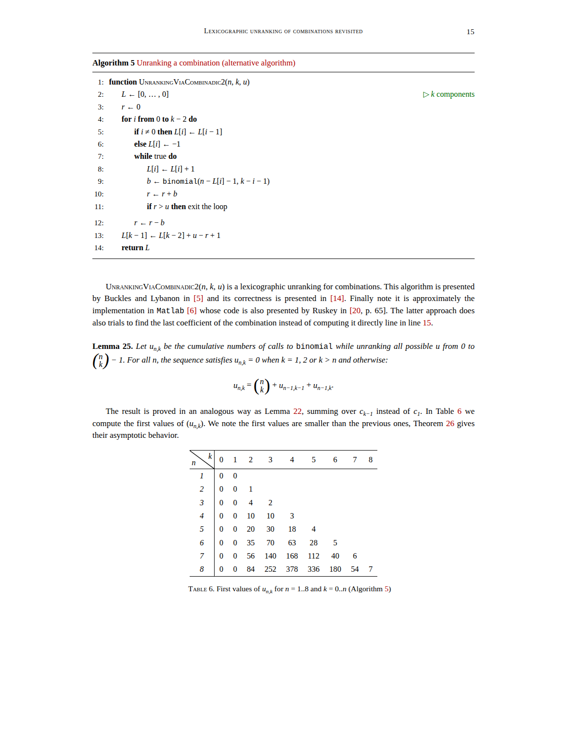Lexicographic unranking of combinations revisited 15
Algorithm 5 Unranking a combination (alternative algorithm)
function UnrankingViaCombinadic2(n, k, u)
L ← [0, … , 0]▷ k components
r ← 0
for i from 0 to k − 2 do
if i ≠ 0 then L[i] ← L[i − 1]
else L[i] ← −1
while true do
L[i] ← L[i] + 1
b ← binomial(n − L[i] − 1, k − i − 1)
r ← r + b
if r > u then exit the loop
r ← r − b
L[k − 1] ← L[k − 2] + u − r + 1
return L
UnrankingViaCombinadic2(n, k, u) is a lexicographic unranking for combinations. This algorithm is presented by Buckles and Lybanon in [5] and its correctness is presented in [14]. Finally note it is approximately the implementation in Matlab [6] whose code is also presented by Ruskey in [20, p. 65]. The latter approach does also trials to find the last coefficient of the combination instead of computing it directly line in line 15.
Lemma 25. Let un,k be the cumulative numbers of calls to binomial while unranking all possible u from 0 to (nk) − 1. For all n, the sequence satisfies un,k = 0 when k = 1, 2 or k > n and otherwise:
un,k = (nk) + un−1,k−1 + un−1,k.
The result is proved in an analogous way as Lemma 22, summing over ck−1 instead of c1. In Table 6 we compute the first values of (un,k). We note the first values are smaller than the previous ones, Theorem 26 gives their asymptotic behavior.
| k n | 0 | 1 | 2 | 3 | 4 | 5 | 6 | 7 | 8 |
| --- | --- | --- | --- | --- | --- | --- | --- | --- | --- |
| 1 | 0 | 0 | | | | | | | |
| 2 | 0 | 0 | 1 | | | | | | |
| 3 | 0 | 0 | 4 | 2 | | | | | |
| 4 | 0 | 0 | 10 | 10 | 3 | | | | |
| 5 | 0 | 0 | 20 | 30 | 18 | 4 | | | |
| 6 | 0 | 0 | 35 | 70 | 63 | 28 | 5 | | |
| 7 | 0 | 0 | 56 | 140 | 168 | 112 | 40 | 6 | |
| 8 | 0 | 0 | 84 | 252 | 378 | 336 | 180 | 54 | 7 |
Table 6. First values of un,k for n = 1..8 and k = 0..n (Algorithm 5)